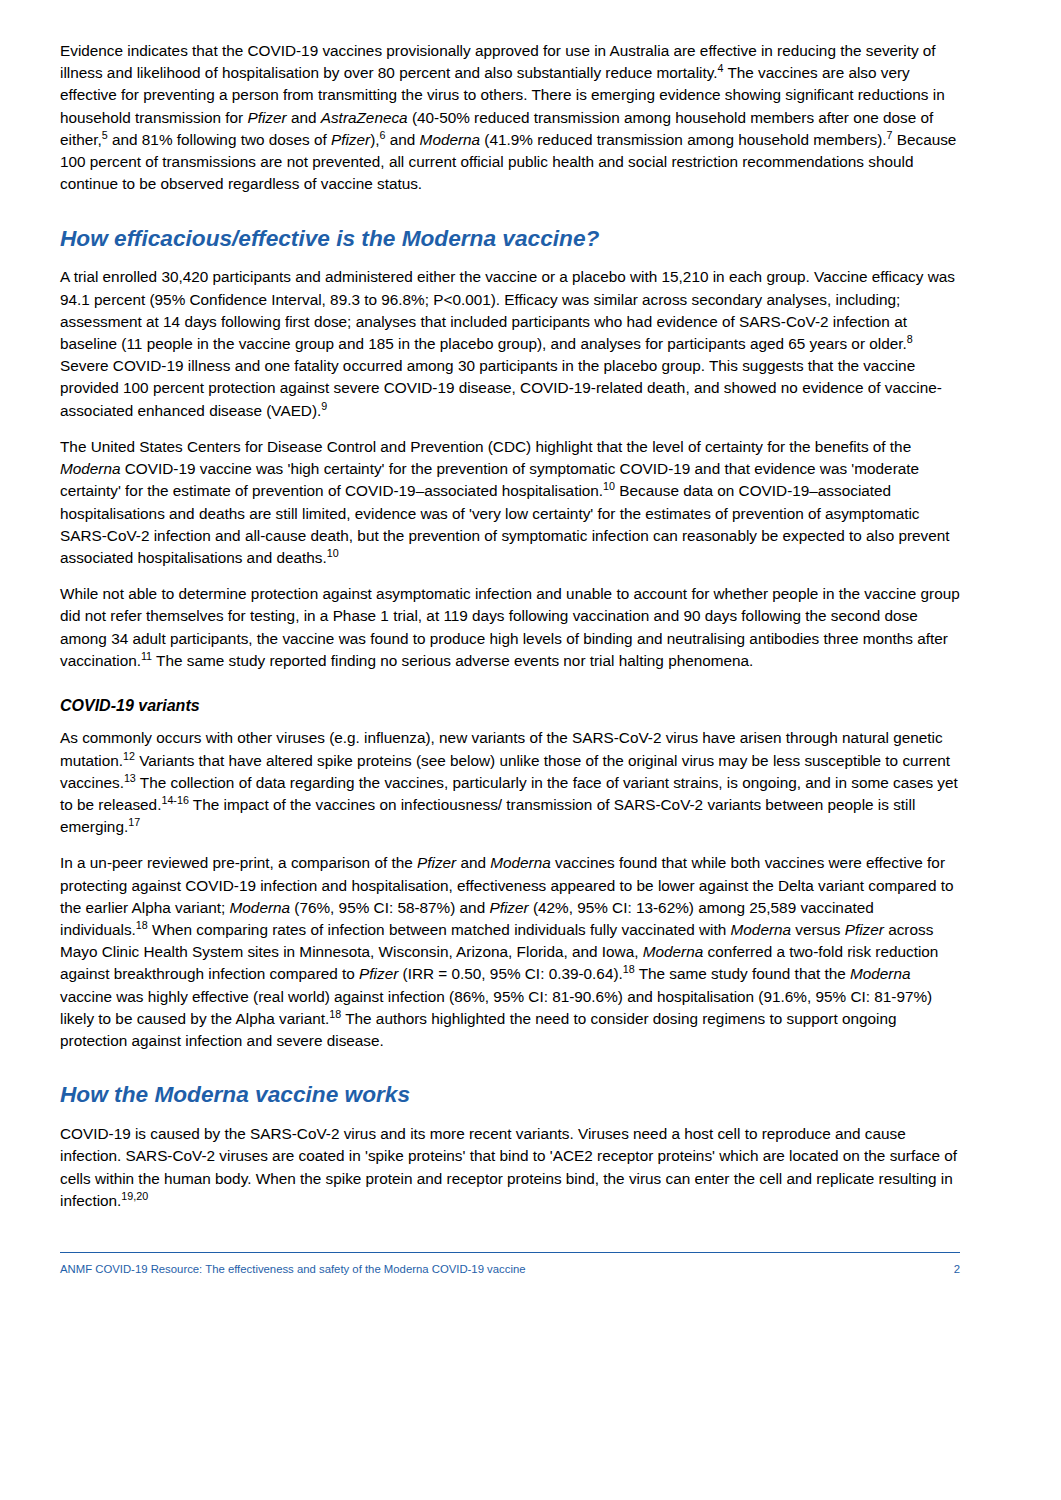Evidence indicates that the COVID-19 vaccines provisionally approved for use in Australia are effective in reducing the severity of illness and likelihood of hospitalisation by over 80 percent and also substantially reduce mortality.4 The vaccines are also very effective for preventing a person from transmitting the virus to others. There is emerging evidence showing significant reductions in household transmission for Pfizer and AstraZeneca (40-50% reduced transmission among household members after one dose of either,5 and 81% following two doses of Pfizer),6 and Moderna (41.9% reduced transmission among household members).7 Because 100 percent of transmissions are not prevented, all current official public health and social restriction recommendations should continue to be observed regardless of vaccine status.
How efficacious/effective is the Moderna vaccine?
A trial enrolled 30,420 participants and administered either the vaccine or a placebo with 15,210 in each group. Vaccine efficacy was 94.1 percent (95% Confidence Interval, 89.3 to 96.8%; P<0.001). Efficacy was similar across secondary analyses, including; assessment at 14 days following first dose; analyses that included participants who had evidence of SARS-CoV-2 infection at baseline (11 people in the vaccine group and 185 in the placebo group), and analyses for participants aged 65 years or older.8 Severe COVID-19 illness and one fatality occurred among 30 participants in the placebo group. This suggests that the vaccine provided 100 percent protection against severe COVID-19 disease, COVID-19-related death, and showed no evidence of vaccine-associated enhanced disease (VAED).9
The United States Centers for Disease Control and Prevention (CDC) highlight that the level of certainty for the benefits of the Moderna COVID-19 vaccine was 'high certainty' for the prevention of symptomatic COVID-19 and that evidence was 'moderate certainty' for the estimate of prevention of COVID-19–associated hospitalisation.10 Because data on COVID-19–associated hospitalisations and deaths are still limited, evidence was of 'very low certainty' for the estimates of prevention of asymptomatic SARS-CoV-2 infection and all-cause death, but the prevention of symptomatic infection can reasonably be expected to also prevent associated hospitalisations and deaths.10
While not able to determine protection against asymptomatic infection and unable to account for whether people in the vaccine group did not refer themselves for testing, in a Phase 1 trial, at 119 days following vaccination and 90 days following the second dose among 34 adult participants, the vaccine was found to produce high levels of binding and neutralising antibodies three months after vaccination.11 The same study reported finding no serious adverse events nor trial halting phenomena.
COVID-19 variants
As commonly occurs with other viruses (e.g. influenza), new variants of the SARS-CoV-2 virus have arisen through natural genetic mutation.12 Variants that have altered spike proteins (see below) unlike those of the original virus may be less susceptible to current vaccines.13 The collection of data regarding the vaccines, particularly in the face of variant strains, is ongoing, and in some cases yet to be released.14-16 The impact of the vaccines on infectiousness/ transmission of SARS-CoV-2 variants between people is still emerging.17
In a un-peer reviewed pre-print, a comparison of the Pfizer and Moderna vaccines found that while both vaccines were effective for protecting against COVID-19 infection and hospitalisation, effectiveness appeared to be lower against the Delta variant compared to the earlier Alpha variant; Moderna (76%, 95% CI: 58-87%) and Pfizer (42%, 95% CI: 13-62%) among 25,589 vaccinated individuals.18 When comparing rates of infection between matched individuals fully vaccinated with Moderna versus Pfizer across Mayo Clinic Health System sites in Minnesota, Wisconsin, Arizona, Florida, and Iowa, Moderna conferred a two-fold risk reduction against breakthrough infection compared to Pfizer (IRR = 0.50, 95% CI: 0.39-0.64).18 The same study found that the Moderna vaccine was highly effective (real world) against infection (86%, 95% CI: 81-90.6%) and hospitalisation (91.6%, 95% CI: 81-97%) likely to be caused by the Alpha variant.18 The authors highlighted the need to consider dosing regimens to support ongoing protection against infection and severe disease.
How the Moderna vaccine works
COVID-19 is caused by the SARS-CoV-2 virus and its more recent variants. Viruses need a host cell to reproduce and cause infection. SARS-CoV-2 viruses are coated in 'spike proteins' that bind to 'ACE2 receptor proteins' which are located on the surface of cells within the human body. When the spike protein and receptor proteins bind, the virus can enter the cell and replicate resulting in infection.19,20
ANMF COVID-19 Resource: The effectiveness and safety of the Moderna COVID-19 vaccine 2